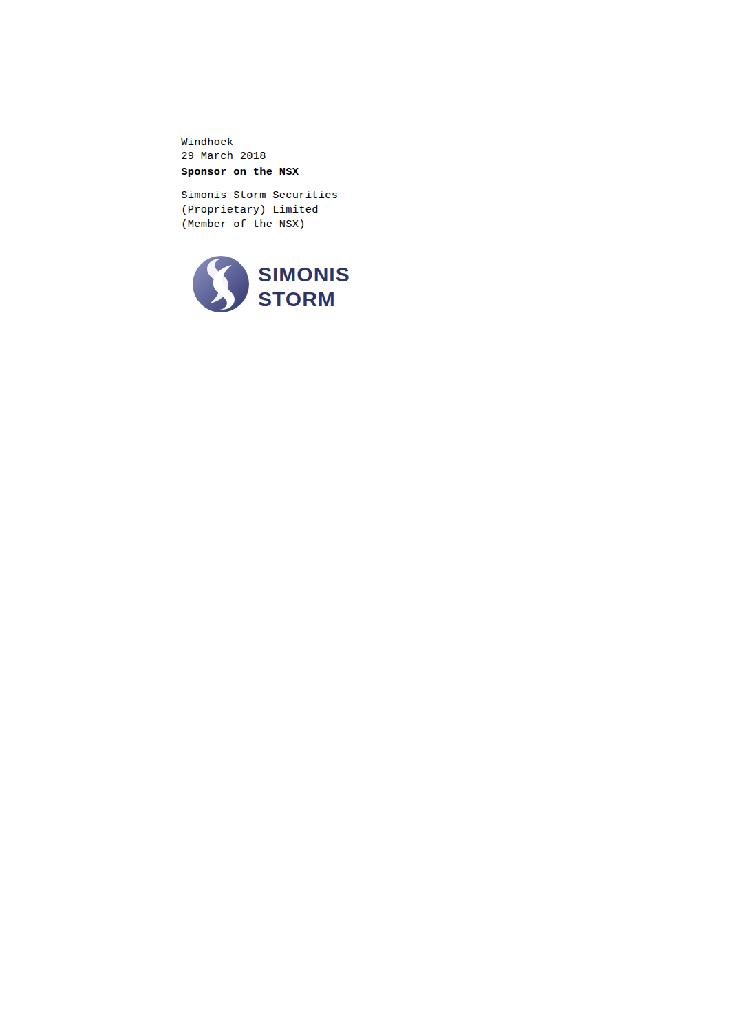Windhoek
29 March 2018
Sponsor on the NSX
Simonis Storm Securities
(Proprietary) Limited
(Member of the NSX)
SIMONIS STORM